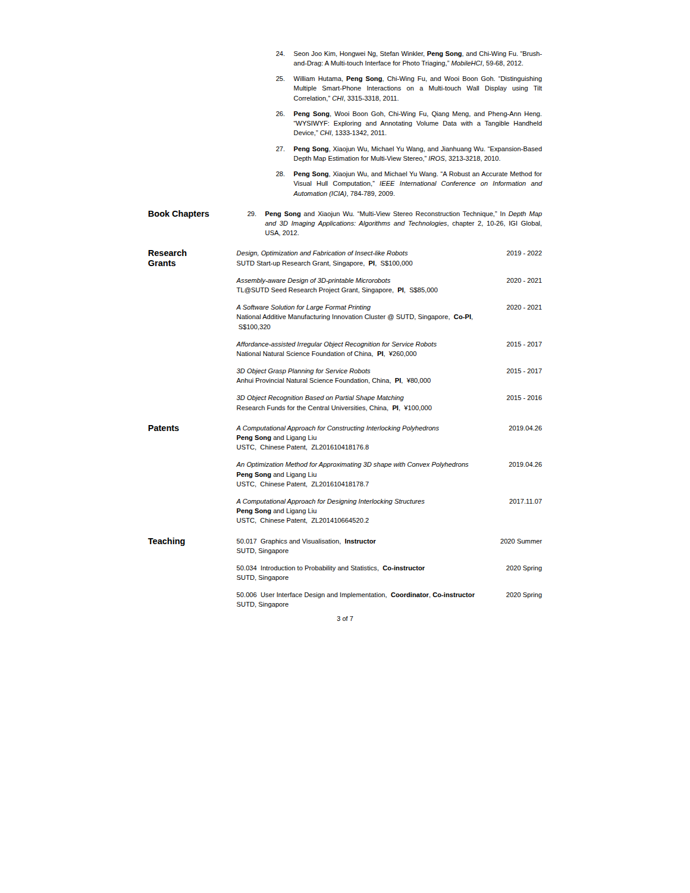24. Seon Joo Kim, Hongwei Ng, Stefan Winkler, Peng Song, and Chi-Wing Fu. “Brush-and-Drag: A Multi-touch Interface for Photo Triaging,” MobileHCI, 59-68, 2012.
25. William Hutama, Peng Song, Chi-Wing Fu, and Wooi Boon Goh. “Distinguishing Multiple Smart-Phone Interactions on a Multi-touch Wall Display using Tilt Correlation,” CHI, 3315-3318, 2011.
26. Peng Song, Wooi Boon Goh, Chi-Wing Fu, Qiang Meng, and Pheng-Ann Heng. “WYSIWYF: Exploring and Annotating Volume Data with a Tangible Handheld Device,” CHI, 1333-1342, 2011.
27. Peng Song, Xiaojun Wu, Michael Yu Wang, and Jianhuang Wu. “Expansion-Based Depth Map Estimation for Multi-View Stereo,” IROS, 3213-3218, 2010.
28. Peng Song, Xiaojun Wu, and Michael Yu Wang. “A Robust an Accurate Method for Visual Hull Computation,” IEEE International Conference on Information and Automation (ICIA), 784-789, 2009.
Book Chapters
29. Peng Song and Xiaojun Wu. “Multi-View Stereo Reconstruction Technique,” In Depth Map and 3D Imaging Applications: Algorithms and Technologies, chapter 2, 10-26, IGI Global, USA, 2012.
Research
Grants
Design, Optimization and Fabrication of Insect-like Robots
SUTD Start-up Research Grant, Singapore, PI, S$100,000
2019 - 2022
Assembly-aware Design of 3D-printable Microrobots
TL@SUTD Seed Research Project Grant, Singapore, PI, S$85,000
2020 - 2021
A Software Solution for Large Format Printing
National Additive Manufacturing Innovation Cluster @ SUTD, Singapore, Co-PI, S$100,320
2020 - 2021
Affordance-assisted Irregular Object Recognition for Service Robots
National Natural Science Foundation of China, PI, ¥260,000
2015 - 2017
3D Object Grasp Planning for Service Robots
Anhui Provincial Natural Science Foundation, China, PI, ¥80,000
2015 - 2017
3D Object Recognition Based on Partial Shape Matching
Research Funds for the Central Universities, China, PI, ¥100,000
2015 - 2016
Patents
A Computational Approach for Constructing Interlocking Polyhedrons
Peng Song and Ligang Liu
USTC, Chinese Patent, ZL201610418176.8
2019.04.26
An Optimization Method for Approximating 3D shape with Convex Polyhedrons
Peng Song and Ligang Liu
USTC, Chinese Patent, ZL201610418178.7
2019.04.26
A Computational Approach for Designing Interlocking Structures
Peng Song and Ligang Liu
USTC, Chinese Patent, ZL201410664520.2
2017.11.07
Teaching
50.017 Graphics and Visualisation, Instructor
SUTD, Singapore
2020 Summer
50.034 Introduction to Probability and Statistics, Co-instructor
SUTD, Singapore
2020 Spring
50.006 User Interface Design and Implementation, Coordinator, Co-instructor
SUTD, Singapore
2020 Spring
3 of 7